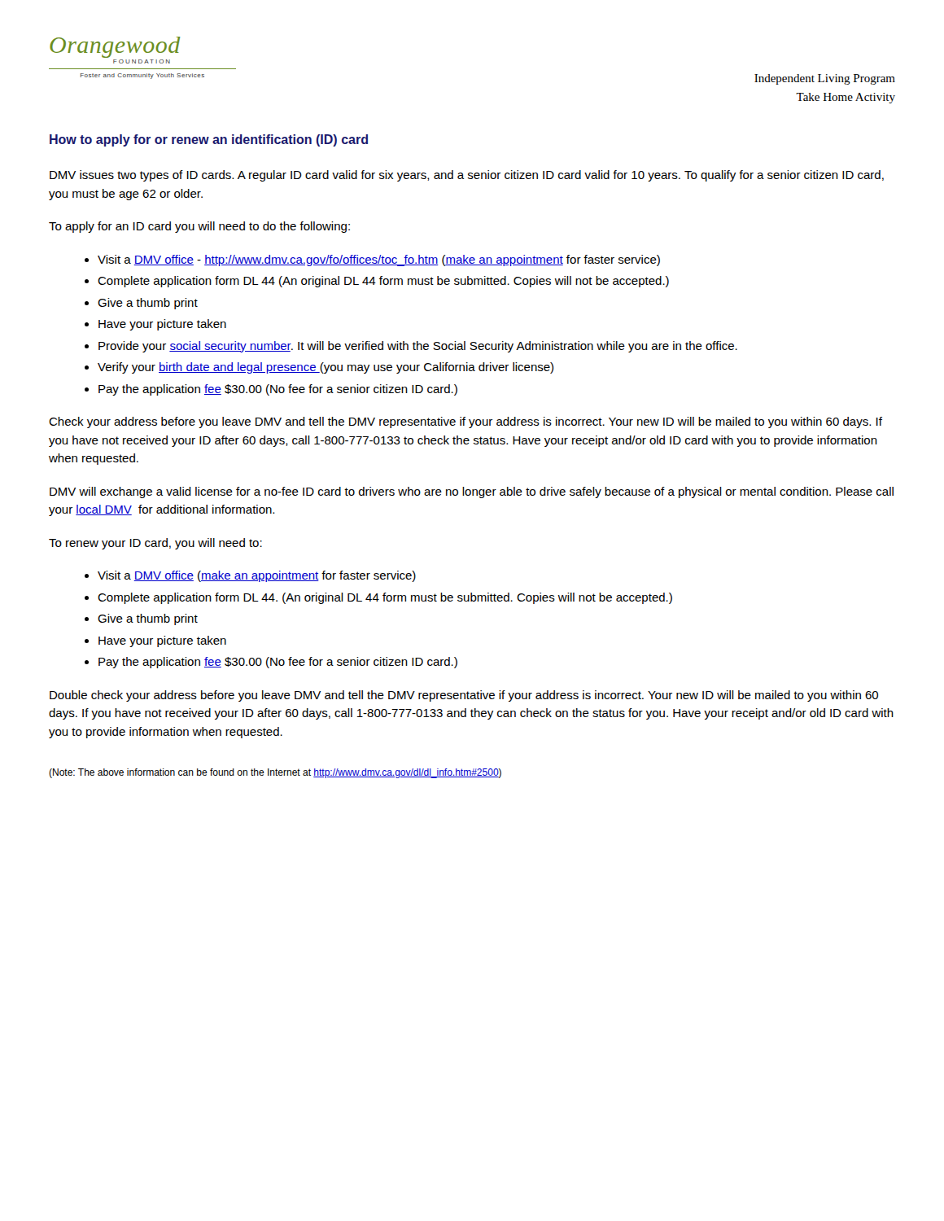Orangewood
FOUNDATION
Foster and Community Youth Services
Independent Living Program
Take Home Activity
How to apply for or renew an identification (ID) card
DMV issues two types of ID cards. A regular ID card valid for six years, and a senior citizen ID card valid for 10 years. To qualify for a senior citizen ID card, you must be age 62 or older.
To apply for an ID card you will need to do the following:
Visit a DMV office - http://www.dmv.ca.gov/fo/offices/toc_fo.htm (make an appointment for faster service)
Complete application form DL 44 (An original DL 44 form must be submitted. Copies will not be accepted.)
Give a thumb print
Have your picture taken
Provide your social security number. It will be verified with the Social Security Administration while you are in the office.
Verify your birth date and legal presence (you may use your California driver license)
Pay the application fee $30.00 (No fee for a senior citizen ID card.)
Check your address before you leave DMV and tell the DMV representative if your address is incorrect. Your new ID will be mailed to you within 60 days. If you have not received your ID after 60 days, call 1-800-777-0133 to check the status. Have your receipt and/or old ID card with you to provide information when requested.
DMV will exchange a valid license for a no-fee ID card to drivers who are no longer able to drive safely because of a physical or mental condition. Please call your local DMV for additional information.
To renew your ID card, you will need to:
Visit a DMV office (make an appointment for faster service)
Complete application form DL 44. (An original DL 44 form must be submitted. Copies will not be accepted.)
Give a thumb print
Have your picture taken
Pay the application fee $30.00 (No fee for a senior citizen ID card.)
Double check your address before you leave DMV and tell the DMV representative if your address is incorrect. Your new ID will be mailed to you within 60 days. If you have not received your ID after 60 days, call 1-800-777-0133 and they can check on the status for you. Have your receipt and/or old ID card with you to provide information when requested.
(Note: The above information can be found on the Internet at http://www.dmv.ca.gov/dl/dl_info.htm#2500)